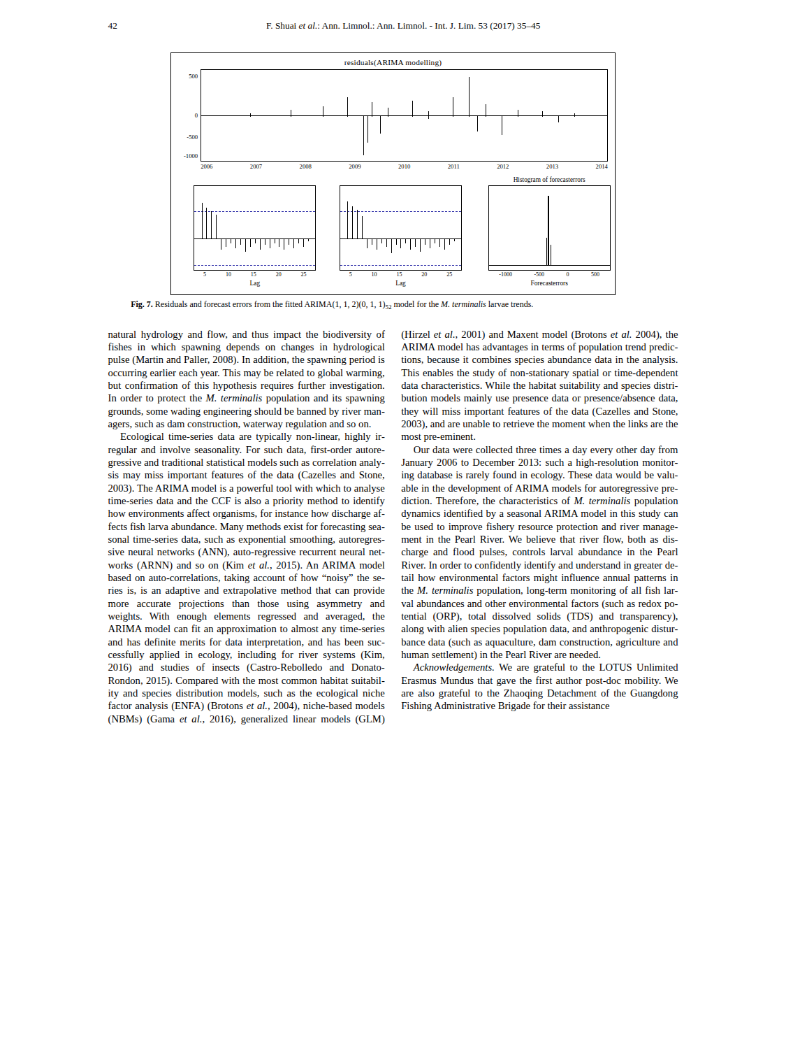42 F. Shuai et al.: Ann. Limnol.: Ann. Limnol. - Int. J. Lim. 53 (2017) 35–45
residuals(ARIMA modelling)
500 0 -500 -1000
200620072008200920102011201220132014
ACF
0.15
0.05
-0.05
-0.15
510152025
Lag
PACF
0.15
0.05
-0.05
-0.15
510152025
Lag
Histogram of forecasterrors
Density
0.25
0.20
0.15
0.10
0.05
0.00
-1000-5000500
Forecasterrors
Fig. 7. Residuals and forecast errors from the fitted ARIMA(1, 1, 2)(0, 1, 1)52 model for the M. terminalis larvae trends.
natural hydrology and flow, and thus impact the biodiversity of fishes in which spawning depends on changes in hydrological pulse (Martin and Paller, 2008). In addition, the spawning period is occurring earlier each year. This may be related to global warming, but confirmation of this hypothesis requires further investigation. In order to protect the M. terminalis population and its spawning grounds, some wading engineering should be banned by river managers, such as dam construction, waterway regulation and so on.
Ecological time-series data are typically non-linear, highly irregular and involve seasonality. For such data, first-order autoregressive and traditional statistical models such as correlation analysis may miss important features of the data (Cazelles and Stone, 2003). The ARIMA model is a powerful tool with which to analyse time-series data and the CCF is also a priority method to identify how environments affect organisms, for instance how discharge affects fish larva abundance. Many methods exist for forecasting seasonal time-series data, such as exponential smoothing, autoregressive neural networks (ANN), auto-regressive recurrent neural networks (ARNN) and so on (Kim et al., 2015). An ARIMA model based on auto-correlations, taking account of how “noisy” the series is, is an adaptive and extrapolative method that can provide more accurate projections than those using asymmetry and weights. With enough elements regressed and averaged, the ARIMA model can fit an approximation to almost any time-series and has definite merits for data interpretation, and has been successfully applied in ecology, including for river systems (Kim, 2016) and studies of insects (Castro-Rebolledo and Donato-Rondon, 2015). Compared with the most common habitat suitability and species distribution models, such as the ecological niche factor analysis (ENFA) (Brotons et al., 2004), niche-based models (NBMs) (Gama et al., 2016), generalized linear models (GLM) (Hirzel et al., 2001) and Maxent model (Brotons et al. 2004), the ARIMA model has advantages in terms of population trend predictions, because it combines species abundance data in the analysis. This enables the study of non-stationary spatial or time-dependent data characteristics. While the habitat suitability and species distribution models mainly use presence data or presence/absence data, they will miss important features of the data (Cazelles and Stone, 2003), and are unable to retrieve the moment when the links are the most pre-eminent.
Our data were collected three times a day every other day from January 2006 to December 2013: such a high-resolution monitoring database is rarely found in ecology. These data would be valuable in the development of ARIMA models for autoregressive prediction. Therefore, the characteristics of M. terminalis population dynamics identified by a seasonal ARIMA model in this study can be used to improve fishery resource protection and river management in the Pearl River. We believe that river flow, both as discharge and flood pulses, controls larval abundance in the Pearl River. In order to confidently identify and understand in greater detail how environmental factors might influence annual patterns in the M. terminalis population, long-term monitoring of all fish larval abundances and other environmental factors (such as redox potential (ORP), total dissolved solids (TDS) and transparency), along with alien species population data, and anthropogenic disturbance data (such as aquaculture, dam construction, agriculture and human settlement) in the Pearl River are needed.
Acknowledgements. We are grateful to the LOTUS Unlimited Erasmus Mundus that gave the first author post-doc mobility. We are also grateful to the Zhaoqing Detachment of the Guangdong Fishing Administrative Brigade for their assistance